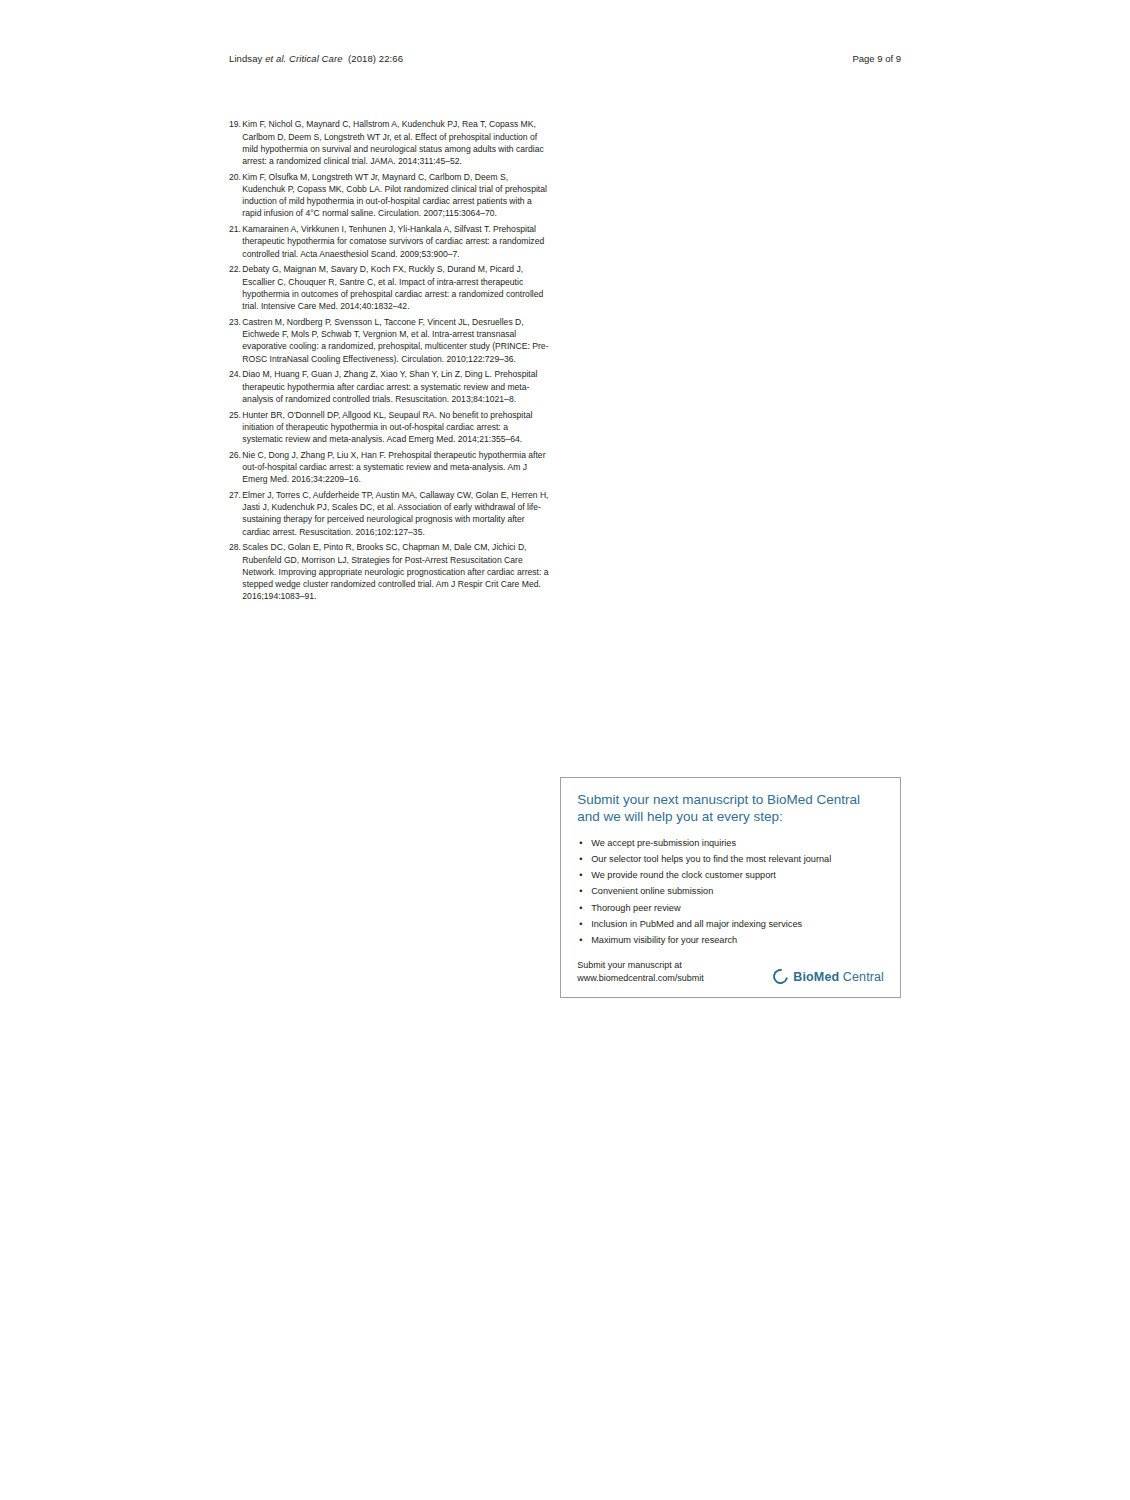Lindsay et al. Critical Care (2018) 22:66
Page 9 of 9
Kim F, Nichol G, Maynard C, Hallstrom A, Kudenchuk PJ, Rea T, Copass MK, Carlbom D, Deem S, Longstreth WT Jr, et al. Effect of prehospital induction of mild hypothermia on survival and neurological status among adults with cardiac arrest: a randomized clinical trial. JAMA. 2014;311:45–52.
Kim F, Olsufka M, Longstreth WT Jr, Maynard C, Carlbom D, Deem S, Kudenchuk P, Copass MK, Cobb LA. Pilot randomized clinical trial of prehospital induction of mild hypothermia in out-of-hospital cardiac arrest patients with a rapid infusion of 4°C normal saline. Circulation. 2007;115:3064–70.
Kamarainen A, Virkkunen I, Tenhunen J, Yli-Hankala A, Silfvast T. Prehospital therapeutic hypothermia for comatose survivors of cardiac arrest: a randomized controlled trial. Acta Anaesthesiol Scand. 2009;53:900–7.
Debaty G, Maignan M, Savary D, Koch FX, Ruckly S, Durand M, Picard J, Escallier C, Chouquer R, Santre C, et al. Impact of intra-arrest therapeutic hypothermia in outcomes of prehospital cardiac arrest: a randomized controlled trial. Intensive Care Med. 2014;40:1832–42.
Castren M, Nordberg P, Svensson L, Taccone F, Vincent JL, Desruelles D, Eichwede F, Mols P, Schwab T, Vergnion M, et al. Intra-arrest transnasal evaporative cooling: a randomized, prehospital, multicenter study (PRINCE: Pre-ROSC IntraNasal Cooling Effectiveness). Circulation. 2010;122:729–36.
Diao M, Huang F, Guan J, Zhang Z, Xiao Y, Shan Y, Lin Z, Ding L. Prehospital therapeutic hypothermia after cardiac arrest: a systematic review and meta-analysis of randomized controlled trials. Resuscitation. 2013;84:1021–8.
Hunter BR, O'Donnell DP, Allgood KL, Seupaul RA. No benefit to prehospital initiation of therapeutic hypothermia in out-of-hospital cardiac arrest: a systematic review and meta-analysis. Acad Emerg Med. 2014;21:355–64.
Nie C, Dong J, Zhang P, Liu X, Han F. Prehospital therapeutic hypothermia after out-of-hospital cardiac arrest: a systematic review and meta-analysis. Am J Emerg Med. 2016;34:2209–16.
Elmer J, Torres C, Aufderheide TP, Austin MA, Callaway CW, Golan E, Herren H, Jasti J, Kudenchuk PJ, Scales DC, et al. Association of early withdrawal of life-sustaining therapy for perceived neurological prognosis with mortality after cardiac arrest. Resuscitation. 2016;102:127–35.
Scales DC, Golan E, Pinto R, Brooks SC, Chapman M, Dale CM, Jichici D, Rubenfeld GD, Morrison LJ, Strategies for Post-Arrest Resuscitation Care Network. Improving appropriate neurologic prognostication after cardiac arrest: a stepped wedge cluster randomized controlled trial. Am J Respir Crit Care Med. 2016;194:1083–91.
Submit your next manuscript to BioMed Central and we will help you at every step:
We accept pre-submission inquiries
Our selector tool helps you to find the most relevant journal
We provide round the clock customer support
Convenient online submission
Thorough peer review
Inclusion in PubMed and all major indexing services
Maximum visibility for your research
Submit your manuscript at www.biomedcentral.com/submit
BioMed Central